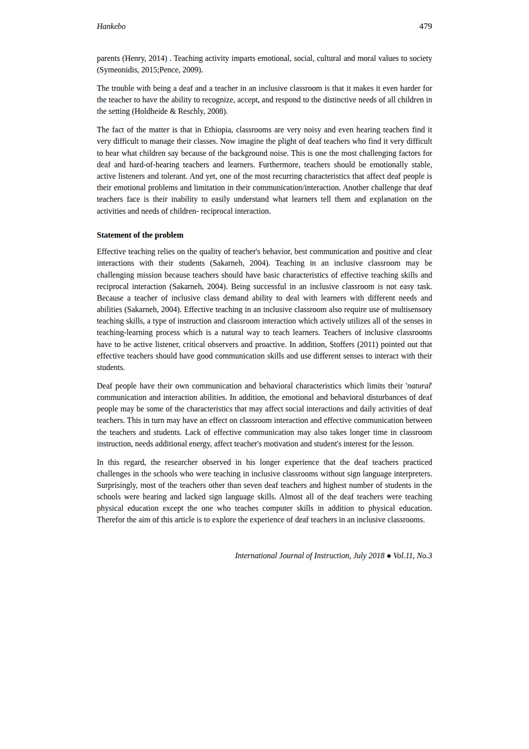Hankebo 479
parents (Henry, 2014) . Teaching activity imparts emotional, social, cultural and moral values to society (Symeonidis, 2015;Pence, 2009).
The trouble with being a deaf and a teacher in an inclusive classroom is that it makes it even harder for the teacher to have the ability to recognize, accept, and respond to the distinctive needs of all children in the setting (Holdheide & Reschly, 2008).
The fact of the matter is that in Ethiopia, classrooms are very noisy and even hearing teachers find it very difficult to manage their classes. Now imagine the plight of deaf teachers who find it very difficult to hear what children say because of the background noise. This is one the most challenging factors for deaf and hard-of-hearing teachers and learners. Furthermore, teachers should be emotionally stable, active listeners and tolerant. And yet, one of the most recurring characteristics that affect deaf people is their emotional problems and limitation in their communication/interaction. Another challenge that deaf teachers face is their inability to easily understand what learners tell them and explanation on the activities and needs of children- reciprocal interaction.
Statement of the problem
Effective teaching relies on the quality of teacher's behavior, best communication and positive and clear interactions with their students (Sakarneh, 2004). Teaching in an inclusive classroom may be challenging mission because teachers should have basic characteristics of effective teaching skills and reciprocal interaction (Sakarneh, 2004). Being successful in an inclusive classroom is not easy task. Because a teacher of inclusive class demand ability to deal with learners with different needs and abilities (Sakarneh, 2004). Effective teaching in an inclusive classroom also require use of multisensory teaching skills, a type of instruction and classroom interaction which actively utilizes all of the senses in teaching-learning process which is a natural way to teach learners. Teachers of inclusive classrooms have to be active listener, critical observers and proactive. In addition, Stoffers (2011) pointed out that effective teachers should have good communication skills and use different senses to interact with their students.
Deaf people have their own communication and behavioral characteristics which limits their 'natural' communication and interaction abilities. In addition, the emotional and behavioral disturbances of deaf people may be some of the characteristics that may affect social interactions and daily activities of deaf teachers. This in turn may have an effect on classroom interaction and effective communication between the teachers and students. Lack of effective communication may also takes longer time in classroom instruction, needs additional energy, affect teacher's motivation and student's interest for the lesson.
In this regard, the researcher observed in his longer experience that the deaf teachers practiced challenges in the schools who were teaching in inclusive classrooms without sign language interpreters. Surprisingly, most of the teachers other than seven deaf teachers and highest number of students in the schools were hearing and lacked sign language skills. Almost all of the deaf teachers were teaching physical education except the one who teaches computer skills in addition to physical education. Therefor the aim of this article is to explore the experience of deaf teachers in an inclusive classrooms.
International Journal of Instruction, July 2018 ● Vol.11, No.3